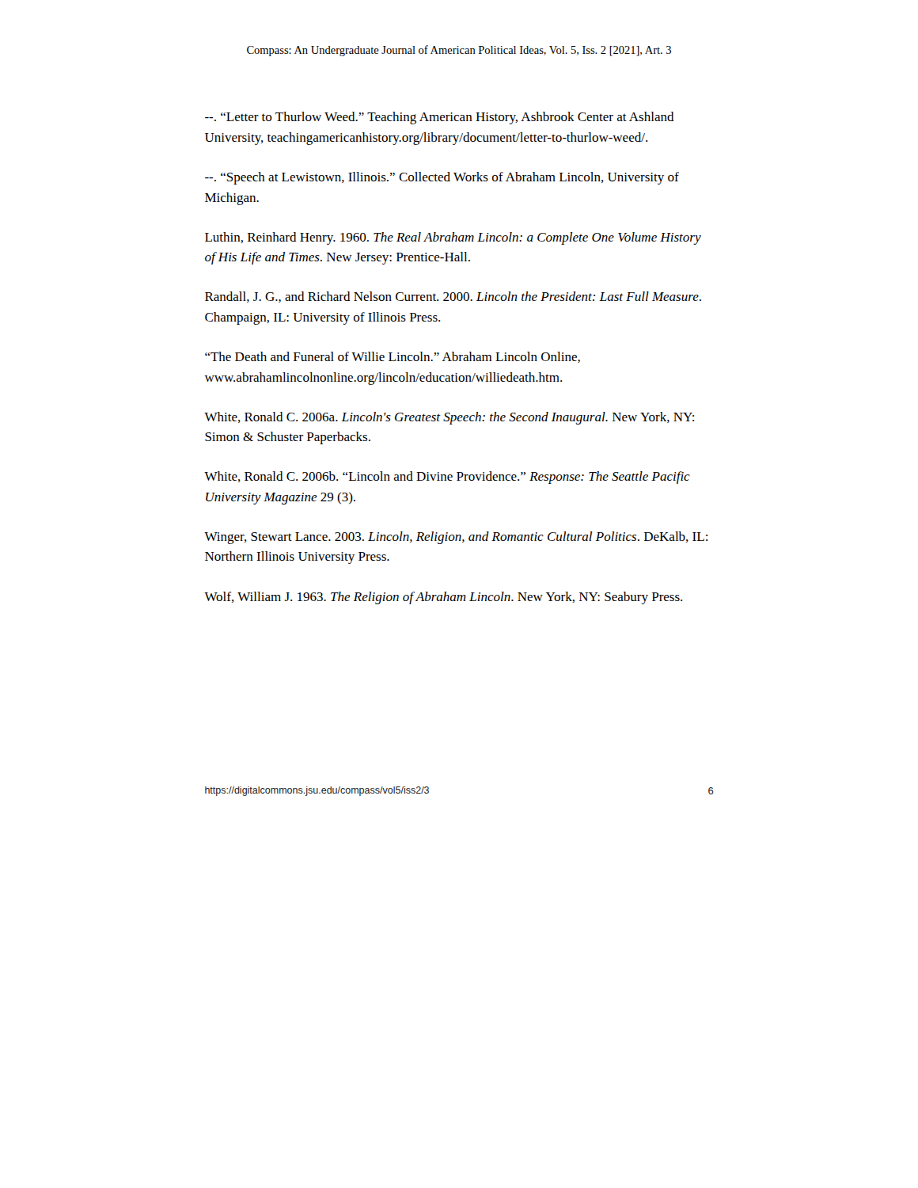Compass: An Undergraduate Journal of American Political Ideas, Vol. 5, Iss. 2 [2021], Art. 3
--. “Letter to Thurlow Weed.” Teaching American History, Ashbrook Center at Ashland University, teachingamericanhistory.org/library/document/letter-to-thurlow-weed/.
--. “Speech at Lewistown, Illinois.” Collected Works of Abraham Lincoln, University of Michigan.
Luthin, Reinhard Henry. 1960. The Real Abraham Lincoln: a Complete One Volume History of His Life and Times. New Jersey: Prentice-Hall.
Randall, J. G., and Richard Nelson Current. 2000. Lincoln the President: Last Full Measure. Champaign, IL: University of Illinois Press.
“The Death and Funeral of Willie Lincoln.” Abraham Lincoln Online, www.abrahamlincolnonline.org/lincoln/education/williedeath.htm.
White, Ronald C. 2006a. Lincoln's Greatest Speech: the Second Inaugural. New York, NY: Simon & Schuster Paperbacks.
White, Ronald C. 2006b. “Lincoln and Divine Providence.” Response: The Seattle Pacific University Magazine 29 (3).
Winger, Stewart Lance. 2003. Lincoln, Religion, and Romantic Cultural Politics. DeKalb, IL: Northern Illinois University Press.
Wolf, William J. 1963. The Religion of Abraham Lincoln. New York, NY: Seabury Press.
https://digitalcommons.jsu.edu/compass/vol5/iss2/3 6